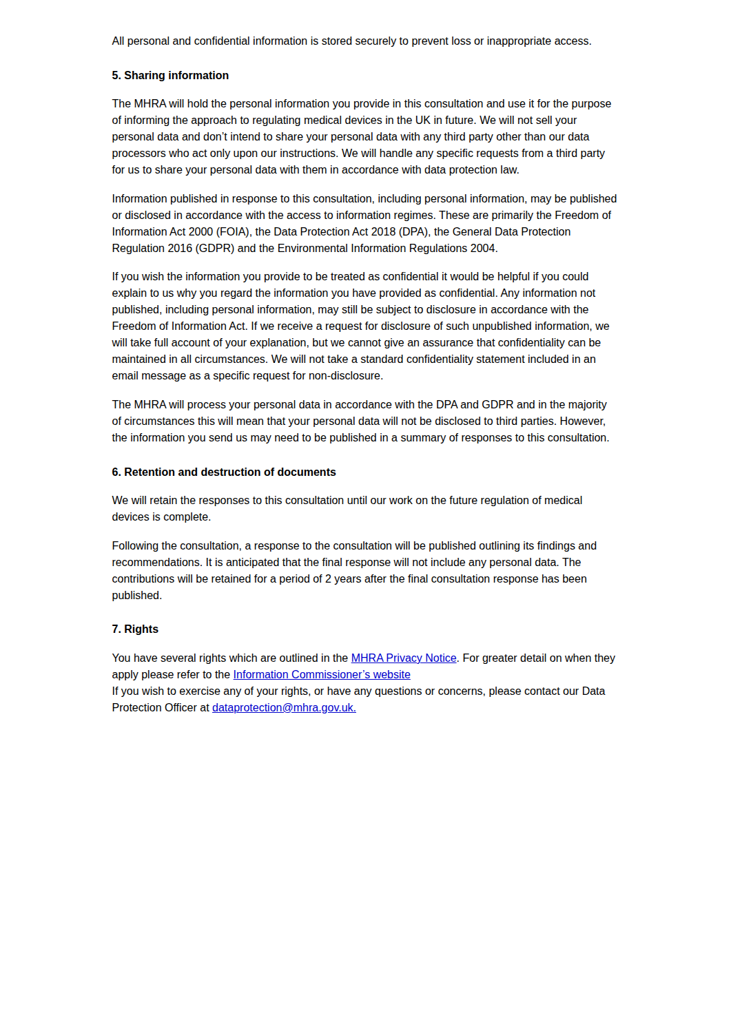All personal and confidential information is stored securely to prevent loss or inappropriate access.
5. Sharing information
The MHRA will hold the personal information you provide in this consultation and use it for the purpose of informing the approach to regulating medical devices in the UK in future. We will not sell your personal data and don’t intend to share your personal data with any third party other than our data processors who act only upon our instructions. We will handle any specific requests from a third party for us to share your personal data with them in accordance with data protection law.
Information published in response to this consultation, including personal information, may be published or disclosed in accordance with the access to information regimes. These are primarily the Freedom of Information Act 2000 (FOIA), the Data Protection Act 2018 (DPA), the General Data Protection Regulation 2016 (GDPR) and the Environmental Information Regulations 2004.
If you wish the information you provide to be treated as confidential it would be helpful if you could explain to us why you regard the information you have provided as confidential. Any information not published, including personal information, may still be subject to disclosure in accordance with the Freedom of Information Act. If we receive a request for disclosure of such unpublished information, we will take full account of your explanation, but we cannot give an assurance that confidentiality can be maintained in all circumstances. We will not take a standard confidentiality statement included in an email message as a specific request for non-disclosure.
The MHRA will process your personal data in accordance with the DPA and GDPR and in the majority of circumstances this will mean that your personal data will not be disclosed to third parties. However, the information you send us may need to be published in a summary of responses to this consultation.
6. Retention and destruction of documents
We will retain the responses to this consultation until our work on the future regulation of medical devices is complete.
Following the consultation, a response to the consultation will be published outlining its findings and recommendations. It is anticipated that the final response will not include any personal data. The contributions will be retained for a period of 2 years after the final consultation response has been published.
7. Rights
You have several rights which are outlined in the MHRA Privacy Notice. For greater detail on when they apply please refer to the Information Commissioner’s website
If you wish to exercise any of your rights, or have any questions or concerns, please contact our Data Protection Officer at dataprotection@mhra.gov.uk.